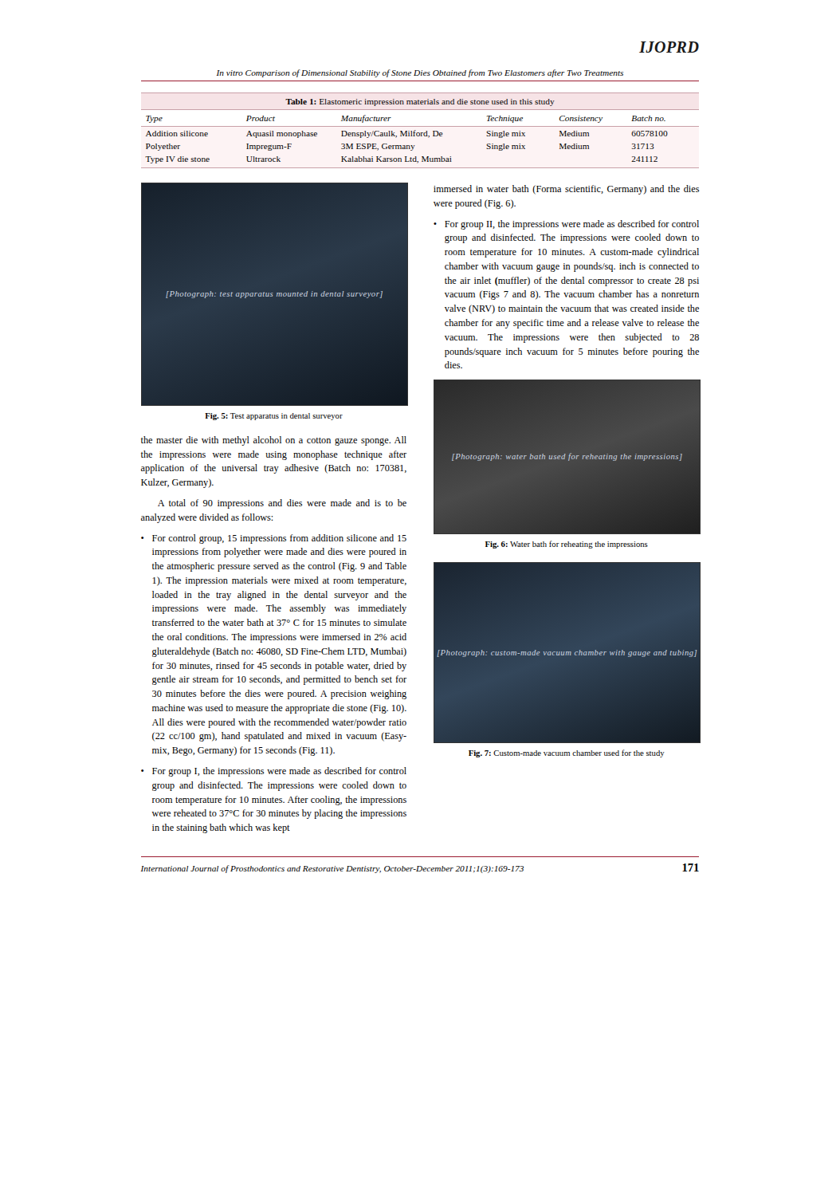IJOPRD
In vitro Comparison of Dimensional Stability of Stone Dies Obtained from Two Elastomers after Two Treatments
Table 1: Elastomeric impression materials and die stone used in this study
| Type | Product | Manufacturer | Technique | Consistency | Batch no. |
| --- | --- | --- | --- | --- | --- |
| Addition silicone | Aquasil monophase | Densply/Caulk, Milford, De | Single mix | Medium | 60578100 |
| Polyether | Impregum-F | 3M ESPE, Germany | Single mix | Medium | 31713 |
| Type IV die stone | Ultrarock | Kalabhai Karson Ltd, Mumbai | | | 241112 |
[Photograph: test apparatus mounted in dental surveyor]
Fig. 5: Test apparatus in dental surveyor
the master die with methyl alcohol on a cotton gauze sponge. All the impressions were made using monophase technique after application of the universal tray adhesive (Batch no: 170381, Kulzer, Germany).
A total of 90 impressions and dies were made and is to be analyzed were divided as follows:
For control group, 15 impressions from addition silicone and 15 impressions from polyether were made and dies were poured in the atmospheric pressure served as the control (Fig. 9 and Table 1). The impression materials were mixed at room temperature, loaded in the tray aligned in the dental surveyor and the impressions were made. The assembly was immediately transferred to the water bath at 37° C for 15 minutes to simulate the oral conditions. The impressions were immersed in 2% acid gluteraldehyde (Batch no: 46080, SD Fine-Chem LTD, Mumbai) for 30 minutes, rinsed for 45 seconds in potable water, dried by gentle air stream for 10 seconds, and permitted to bench set for 30 minutes before the dies were poured. A precision weighing machine was used to measure the appropriate die stone (Fig. 10). All dies were poured with the recommended water/powder ratio (22 cc/100 gm), hand spatulated and mixed in vacuum (Easy-mix, Bego, Germany) for 15 seconds (Fig. 11).
For group I, the impressions were made as described for control group and disinfected. The impressions were cooled down to room temperature for 10 minutes. After cooling, the impressions were reheated to 37°C for 30 minutes by placing the impressions in the staining bath which was kept
immersed in water bath (Forma scientific, Germany) and the dies were poured (Fig. 6).
For group II, the impressions were made as described for control group and disinfected. The impressions were cooled down to room temperature for 10 minutes. A custom-made cylindrical chamber with vacuum gauge in pounds/sq. inch is connected to the air inlet (muffler) of the dental compressor to create 28 psi vacuum (Figs 7 and 8). The vacuum chamber has a nonreturn valve (NRV) to maintain the vacuum that was created inside the chamber for any specific time and a release valve to release the vacuum. The impressions were then subjected to 28 pounds/square inch vacuum for 5 minutes before pouring the dies.
[Photograph: water bath used for reheating the impressions]
Fig. 6: Water bath for reheating the impressions
[Photograph: custom-made vacuum chamber with gauge and tubing]
Fig. 7: Custom-made vacuum chamber used for the study
International Journal of Prosthodontics and Restorative Dentistry, October-December 2011;1(3):169-173
171